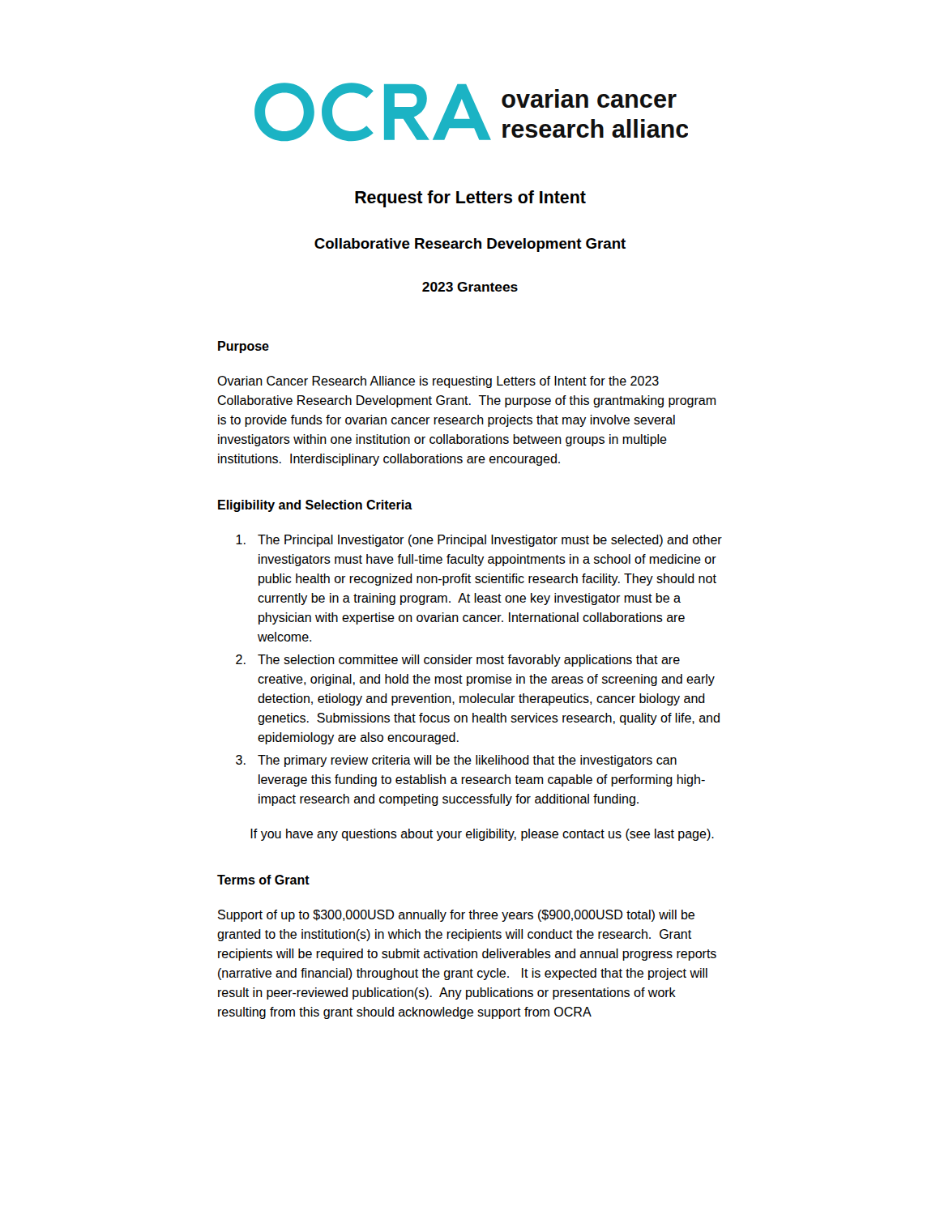ovarian cancer research alliance
Request for Letters of Intent
Collaborative Research Development Grant
2023 Grantees
Purpose
Ovarian Cancer Research Alliance is requesting Letters of Intent for the 2023 Collaborative Research Development Grant. The purpose of this grantmaking program is to provide funds for ovarian cancer research projects that may involve several investigators within one institution or collaborations between groups in multiple institutions. Interdisciplinary collaborations are encouraged.
Eligibility and Selection Criteria
The Principal Investigator (one Principal Investigator must be selected) and other investigators must have full-time faculty appointments in a school of medicine or public health or recognized non-profit scientific research facility. They should not currently be in a training program. At least one key investigator must be a physician with expertise on ovarian cancer. International collaborations are welcome.
The selection committee will consider most favorably applications that are creative, original, and hold the most promise in the areas of screening and early detection, etiology and prevention, molecular therapeutics, cancer biology and genetics. Submissions that focus on health services research, quality of life, and epidemiology are also encouraged.
The primary review criteria will be the likelihood that the investigators can leverage this funding to establish a research team capable of performing high-impact research and competing successfully for additional funding.
If you have any questions about your eligibility, please contact us (see last page).
Terms of Grant
Support of up to $300,000USD annually for three years ($900,000USD total) will be granted to the institution(s) in which the recipients will conduct the research. Grant recipients will be required to submit activation deliverables and annual progress reports (narrative and financial) throughout the grant cycle. It is expected that the project will result in peer-reviewed publication(s). Any publications or presentations of work resulting from this grant should acknowledge support from OCRA